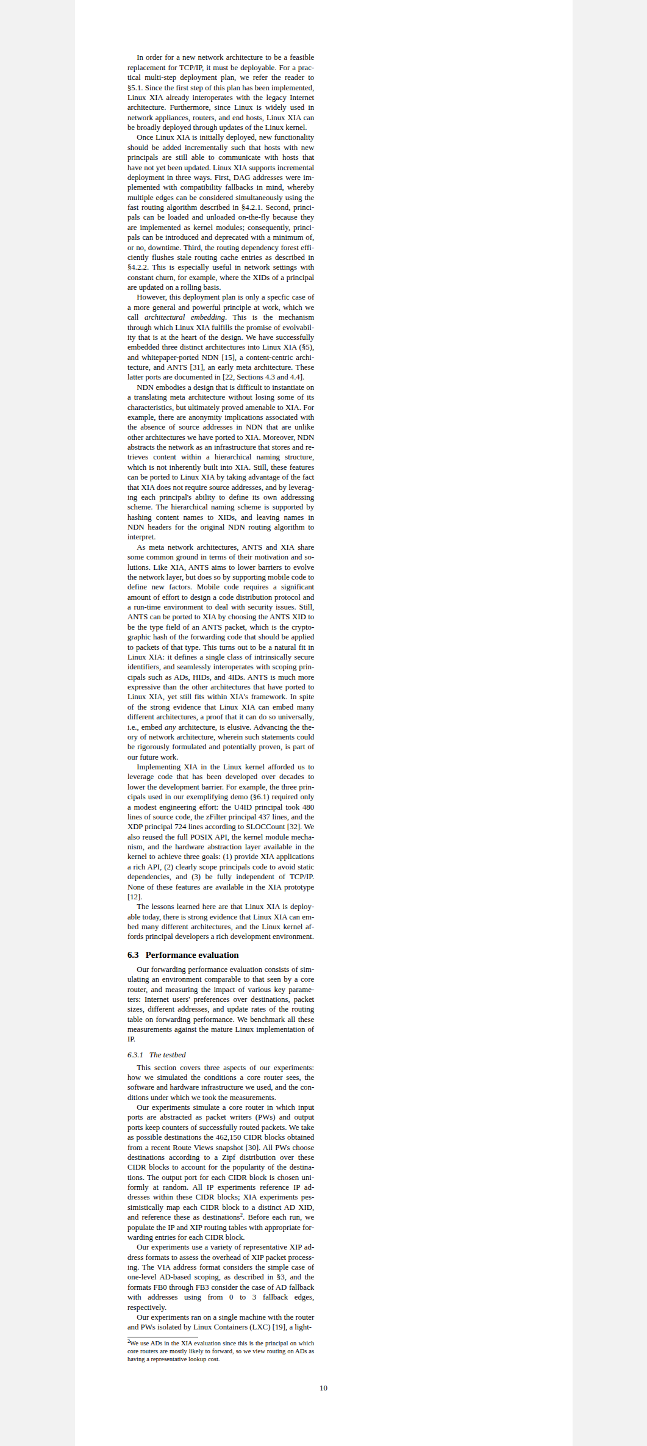In order for a new network architecture to be a feasible replacement for TCP/IP, it must be deployable. For a practical multi-step deployment plan, we refer the reader to §5.1. Since the first step of this plan has been implemented, Linux XIA already interoperates with the legacy Internet architecture. Furthermore, since Linux is widely used in network appliances, routers, and end hosts, Linux XIA can be broadly deployed through updates of the Linux kernel.
Once Linux XIA is initially deployed, new functionality should be added incrementally such that hosts with new principals are still able to communicate with hosts that have not yet been updated. Linux XIA supports incremental deployment in three ways. First, DAG addresses were implemented with compatibility fallbacks in mind, whereby multiple edges can be considered simultaneously using the fast routing algorithm described in §4.2.1. Second, principals can be loaded and unloaded on-the-fly because they are implemented as kernel modules; consequently, principals can be introduced and deprecated with a minimum of, or no, downtime. Third, the routing dependency forest efficiently flushes stale routing cache entries as described in §4.2.2. This is especially useful in network settings with constant churn, for example, where the XIDs of a principal are updated on a rolling basis.
However, this deployment plan is only a specfic case of a more general and powerful principle at work, which we call architectural embedding. This is the mechanism through which Linux XIA fulfills the promise of evolvability that is at the heart of the design. We have successfully embedded three distinct architectures into Linux XIA (§5), and whitepaper-ported NDN [15], a content-centric architecture, and ANTS [31], an early meta architecture. These latter ports are documented in [22, Sections 4.3 and 4.4].
NDN embodies a design that is difficult to instantiate on a translating meta architecture without losing some of its characteristics, but ultimately proved amenable to XIA. For example, there are anonymity implications associated with the absence of source addresses in NDN that are unlike other architectures we have ported to XIA. Moreover, NDN abstracts the network as an infrastructure that stores and retrieves content within a hierarchical naming structure, which is not inherently built into XIA. Still, these features can be ported to Linux XIA by taking advantage of the fact that XIA does not require source addresses, and by leveraging each principal's ability to define its own addressing scheme. The hierarchical naming scheme is supported by hashing content names to XIDs, and leaving names in NDN headers for the original NDN routing algorithm to interpret.
As meta network architectures, ANTS and XIA share some common ground in terms of their motivation and solutions. Like XIA, ANTS aims to lower barriers to evolve the network layer, but does so by supporting mobile code to define new factors. Mobile code requires a significant amount of effort to design a code distribution protocol and a run-time environment to deal with security issues. Still, ANTS can be ported to XIA by choosing the ANTS XID to be the type field of an ANTS packet, which is the cryptographic hash of the forwarding code that should be applied to packets of that type. This turns out to be a natural fit in Linux XIA: it defines a single class of intrinsically secure identifiers, and seamlessly interoperates with scoping principals such as ADs, HIDs, and 4IDs. ANTS is much more expressive than the other architectures that have ported to Linux XIA, yet still fits within XIA's framework. In spite of the strong evidence that Linux XIA can embed many different architectures, a proof that it can do so universally, i.e., embed any architecture, is elusive. Advancing the theory of network architecture, wherein such statements could be rigorously formulated and potentially proven, is part of our future work.
Implementing XIA in the Linux kernel afforded us to leverage code that has been developed over decades to lower the development barrier. For example, the three principals used in our exemplifying demo (§6.1) required only a modest engineering effort: the U4ID principal took 480 lines of source code, the zFilter principal 437 lines, and the XDP principal 724 lines according to SLOCCount [32]. We also reused the full POSIX API, the kernel module mechanism, and the hardware abstraction layer available in the kernel to achieve three goals: (1) provide XIA applications a rich API, (2) clearly scope principals code to avoid static dependencies, and (3) be fully independent of TCP/IP. None of these features are available in the XIA prototype [12].
The lessons learned here are that Linux XIA is deployable today, there is strong evidence that Linux XIA can embed many different architectures, and the Linux kernel affords principal developers a rich development environment.
6.3 Performance evaluation
Our forwarding performance evaluation consists of simulating an environment comparable to that seen by a core router, and measuring the impact of various key parameters: Internet users' preferences over destinations, packet sizes, different addresses, and update rates of the routing table on forwarding performance. We benchmark all these measurements against the mature Linux implementation of IP.
6.3.1 The testbed
This section covers three aspects of our experiments: how we simulated the conditions a core router sees, the software and hardware infrastructure we used, and the conditions under which we took the measurements.
Our experiments simulate a core router in which input ports are abstracted as packet writers (PWs) and output ports keep counters of successfully routed packets. We take as possible destinations the 462,150 CIDR blocks obtained from a recent Route Views snapshot [30]. All PWs choose destinations according to a Zipf distribution over these CIDR blocks to account for the popularity of the destinations. The output port for each CIDR block is chosen uniformly at random. All IP experiments reference IP addresses within these CIDR blocks; XIA experiments pessimistically map each CIDR block to a distinct AD XID, and reference these as destinations2. Before each run, we populate the IP and XIP routing tables with appropriate forwarding entries for each CIDR block.
Our experiments use a variety of representative XIP address formats to assess the overhead of XIP packet processing. The VIA address format considers the simple case of one-level AD-based scoping, as described in §3, and the formats FB0 through FB3 consider the case of AD fallback with addresses using from 0 to 3 fallback edges, respectively.
Our experiments ran on a single machine with the router and PWs isolated by Linux Containers (LXC) [19], a light-
2We use ADs in the XIA evaluation since this is the principal on which core routers are mostly likely to forward, so we view routing on ADs as having a representative lookup cost.
10